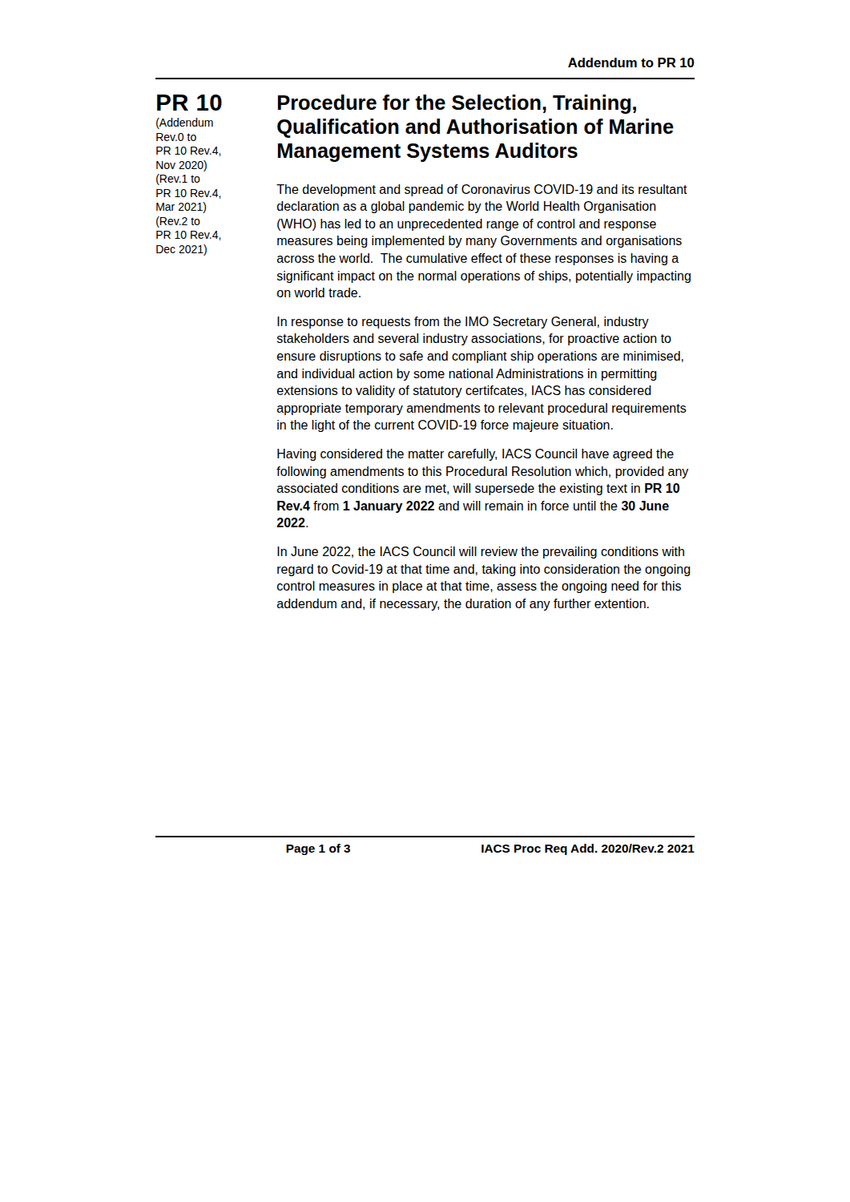Addendum to PR 10
PR 10
(Addendum
Rev.0 to
PR 10 Rev.4,
Nov 2020)
(Rev.1 to
PR 10 Rev.4,
Mar 2021)
(Rev.2 to
PR 10 Rev.4,
Dec 2021)
Procedure for the Selection, Training, Qualification and Authorisation of Marine Management Systems Auditors
The development and spread of Coronavirus COVID-19 and its resultant declaration as a global pandemic by the World Health Organisation (WHO) has led to an unprecedented range of control and response measures being implemented by many Governments and organisations across the world. The cumulative effect of these responses is having a significant impact on the normal operations of ships, potentially impacting on world trade.
In response to requests from the IMO Secretary General, industry stakeholders and several industry associations, for proactive action to ensure disruptions to safe and compliant ship operations are minimised, and individual action by some national Administrations in permitting extensions to validity of statutory certifcates, IACS has considered appropriate temporary amendments to relevant procedural requirements in the light of the current COVID-19 force majeure situation.
Having considered the matter carefully, IACS Council have agreed the following amendments to this Procedural Resolution which, provided any associated conditions are met, will supersede the existing text in PR 10 Rev.4 from 1 January 2022 and will remain in force until the 30 June 2022.
In June 2022, the IACS Council will review the prevailing conditions with regard to Covid-19 at that time and, taking into consideration the ongoing control measures in place at that time, assess the ongoing need for this addendum and, if necessary, the duration of any further extention.
Page 1 of 3
IACS Proc Req Add. 2020/Rev.2 2021